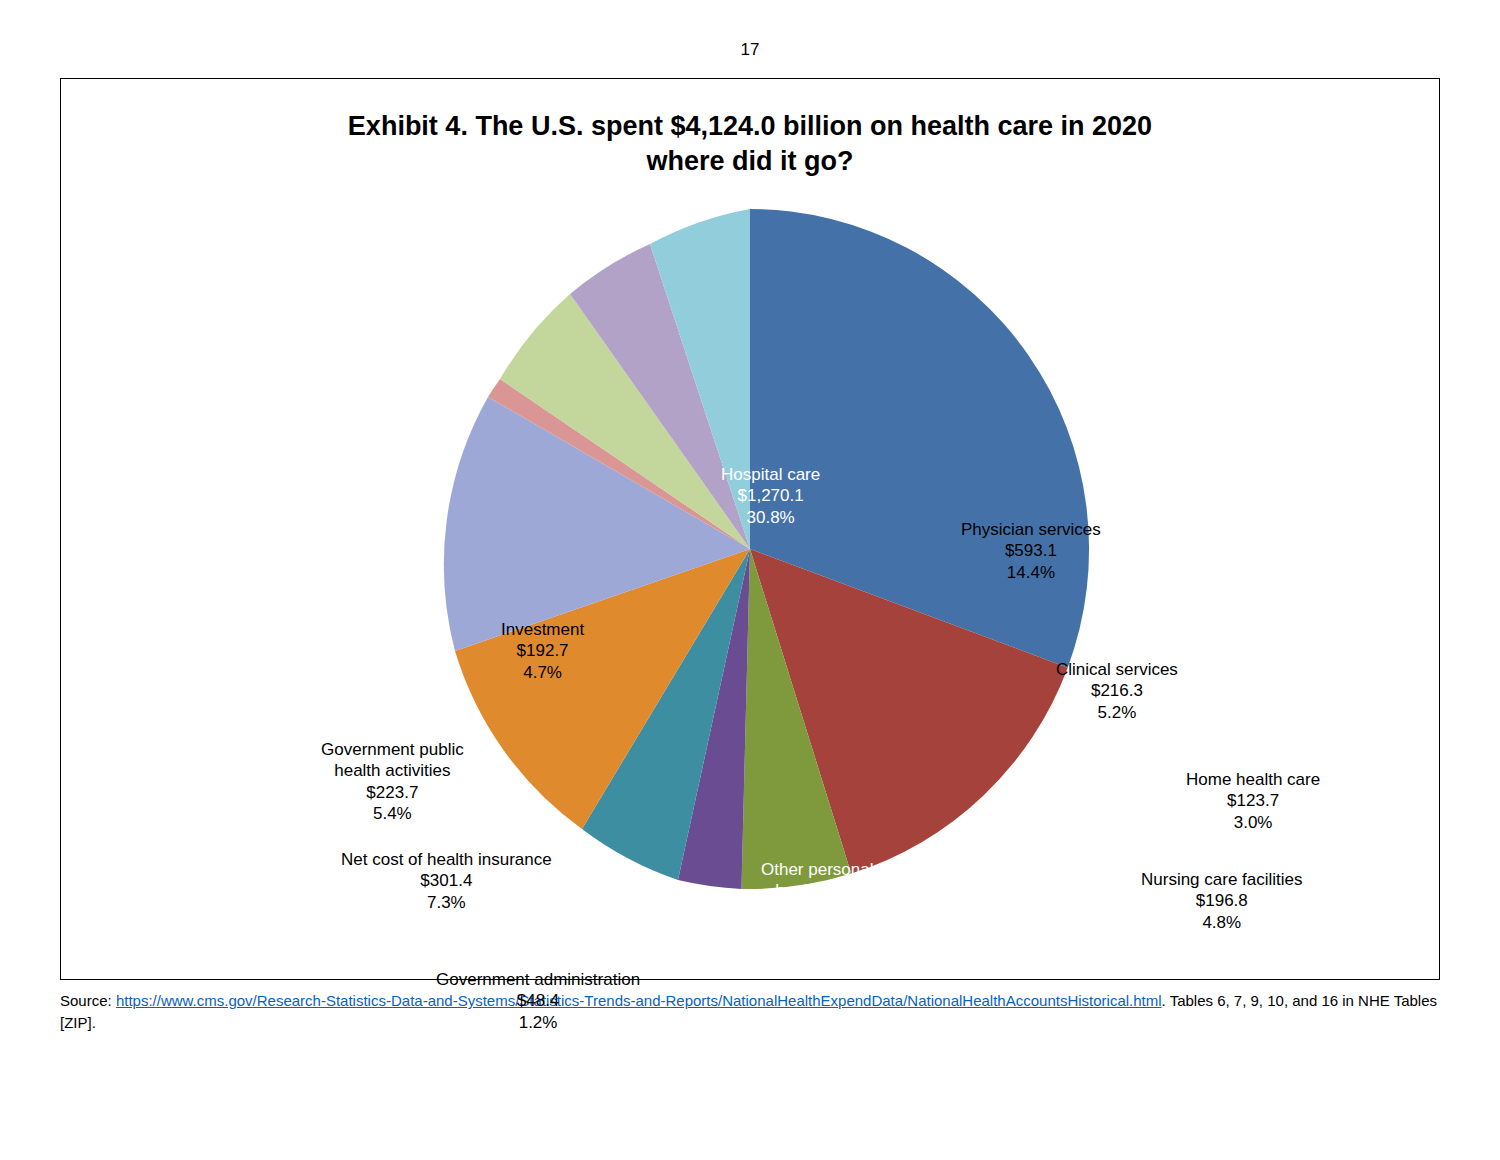17
Exhibit 4. The U.S. spent $4,124.0 billion on health care in 2020
where did it go?
Hospital care
$1,270.1
30.8%
Physician services
$593.1
14.4%
Clinical services
$216.3
5.2%
Home health care
$123.7
3.0%
Nursing care facilities
$196.8
4.8%
Prescription
drugs
$348.4
8.4%
Other personal
health care
$609.2
14.8%
Government administration
$48.4
1.2%
Net cost of health insurance
$301.4
7.3%
Government public
health activities
$223.7
5.4%
Investment
$192.7
4.7%
Source: https://www.cms.gov/Research-Statistics-Data-and-Systems/Statistics-Trends-and-Reports/NationalHealthExpendData/NationalHealthAccountsHistorical.html. Tables 6, 7, 9, 10, and 16 in NHE Tables [ZIP].